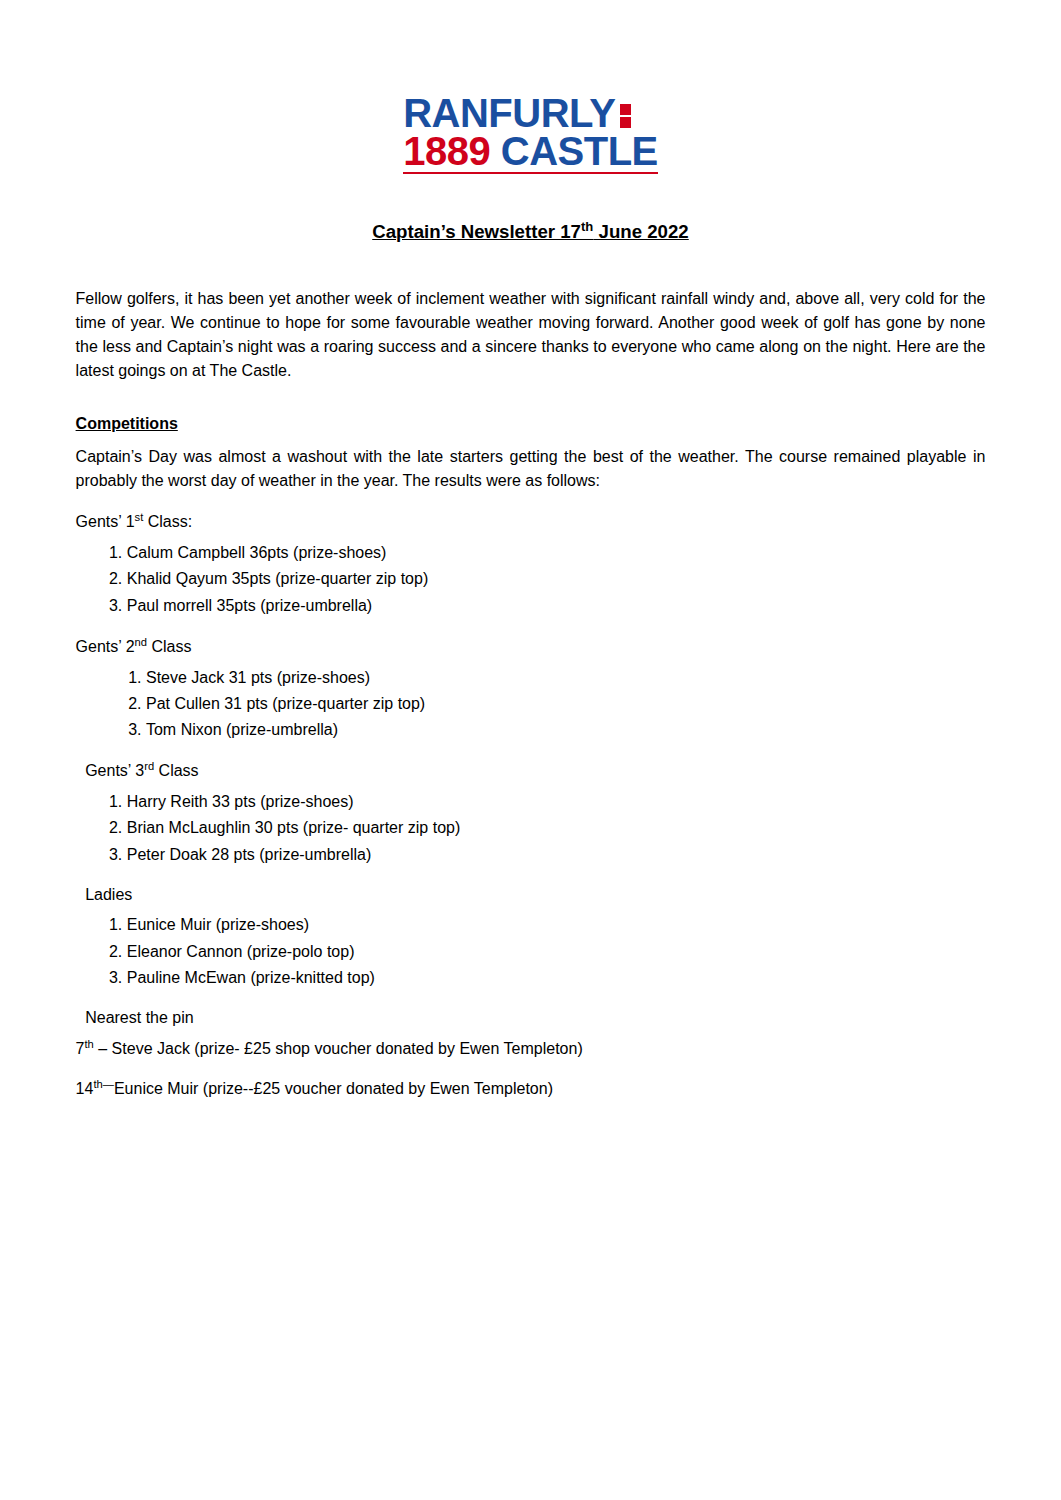RANFURLY
1889 CASTLE
Captain’s Newsletter 17th June 2022
Fellow golfers, it has been yet another week of inclement weather with significant rainfall windy and, above all, very cold for the time of year. We continue to hope for some favourable weather moving forward. Another good week of golf has gone by none the less and Captain’s night was a roaring success and a sincere thanks to everyone who came along on the night. Here are the latest goings on at The Castle.
Competitions
Captain’s Day was almost a washout with the late starters getting the best of the weather. The course remained playable in probably the worst day of weather in the year. The results were as follows:
Gents’ 1st Class:
Calum Campbell 36pts (prize-shoes)
Khalid Qayum 35pts (prize-quarter zip top)
Paul morrell 35pts (prize-umbrella)
Gents’ 2nd Class
Steve Jack 31 pts (prize-shoes)
Pat Cullen 31 pts (prize-quarter zip top)
Tom Nixon (prize-umbrella)
Gents’ 3rd Class
Harry Reith 33 pts (prize-shoes)
Brian McLaughlin 30 pts (prize- quarter zip top)
Peter Doak 28 pts (prize-umbrella)
Ladies
Eunice Muir (prize-shoes)
Eleanor Cannon (prize-polo top)
Pauline McEwan (prize-knitted top)
Nearest the pin
7th – Steve Jack (prize- £25 shop voucher donated by Ewen Templeton)
14th—Eunice Muir (prize--£25 voucher donated by Ewen Templeton)